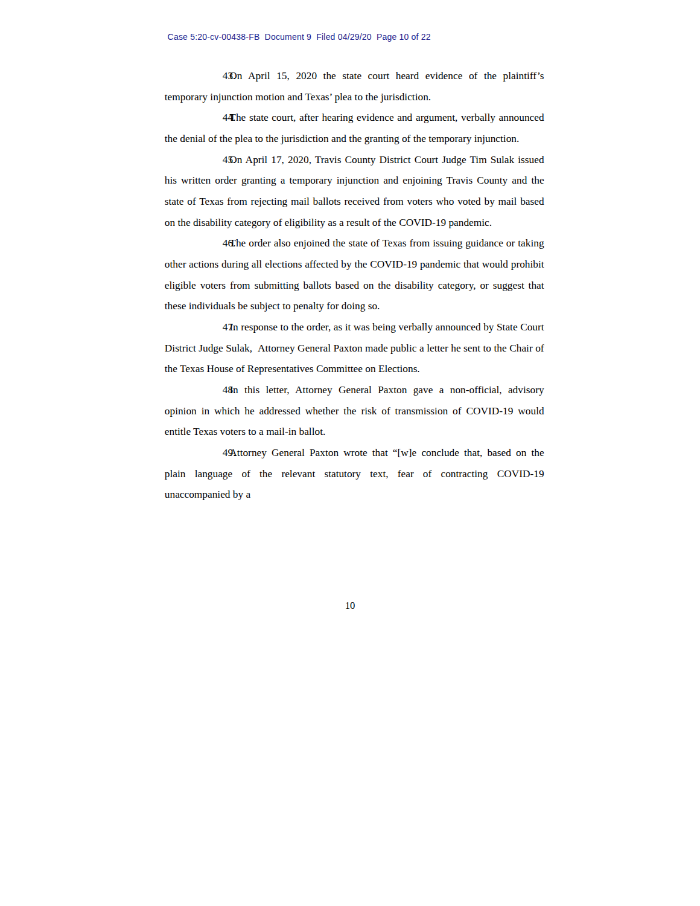Case 5:20-cv-00438-FB Document 9 Filed 04/29/20 Page 10 of 22
43. On April 15, 2020 the state court heard evidence of the plaintiff’s temporary injunction motion and Texas’ plea to the jurisdiction.
44. The state court, after hearing evidence and argument, verbally announced the denial of the plea to the jurisdiction and the granting of the temporary injunction.
45. On April 17, 2020, Travis County District Court Judge Tim Sulak issued his written order granting a temporary injunction and enjoining Travis County and the state of Texas from rejecting mail ballots received from voters who voted by mail based on the disability category of eligibility as a result of the COVID-19 pandemic.
46. The order also enjoined the state of Texas from issuing guidance or taking other actions during all elections affected by the COVID-19 pandemic that would prohibit eligible voters from submitting ballots based on the disability category, or suggest that these individuals be subject to penalty for doing so.
47. In response to the order, as it was being verbally announced by State Court District Judge Sulak, Attorney General Paxton made public a letter he sent to the Chair of the Texas House of Representatives Committee on Elections.
48. In this letter, Attorney General Paxton gave a non-official, advisory opinion in which he addressed whether the risk of transmission of COVID-19 would entitle Texas voters to a mail-in ballot.
49. Attorney General Paxton wrote that “[w]e conclude that, based on the plain language of the relevant statutory text, fear of contracting COVID-19 unaccompanied by a
10